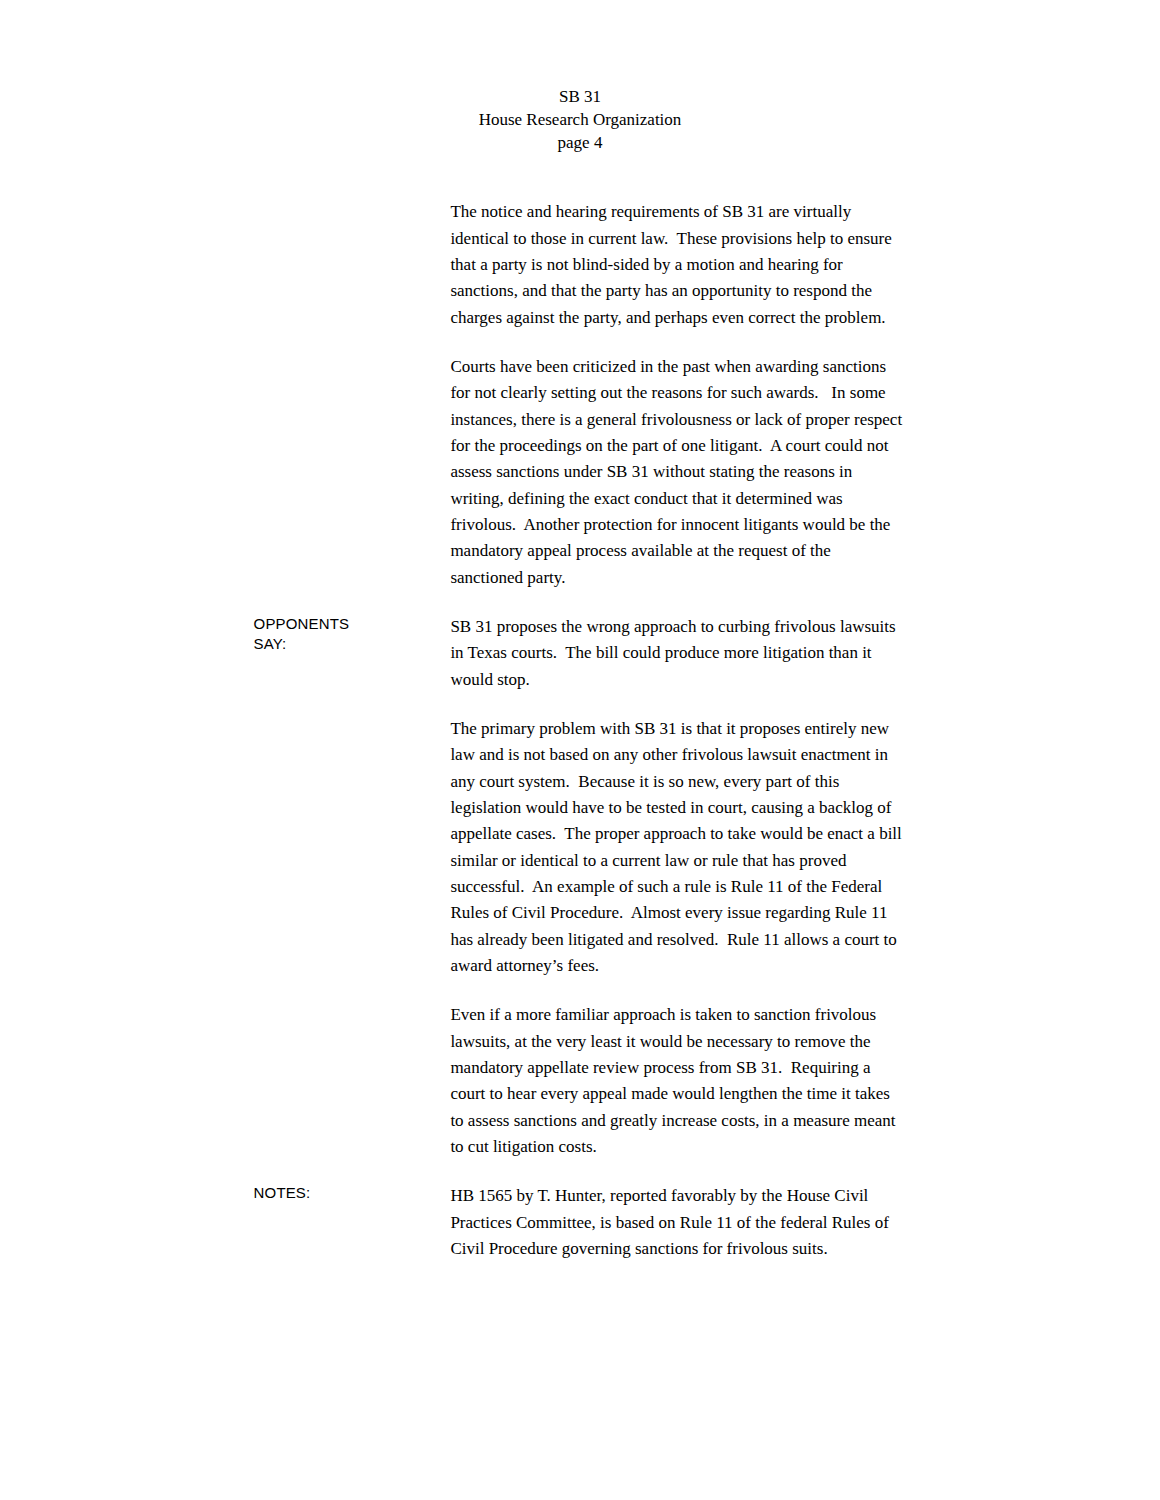SB 31 House Research Organization page 4
The notice and hearing requirements of SB 31 are virtually identical to those in current law. These provisions help to ensure that a party is not blind-sided by a motion and hearing for sanctions, and that the party has an opportunity to respond the charges against the party, and perhaps even correct the problem.
Courts have been criticized in the past when awarding sanctions for not clearly setting out the reasons for such awards. In some instances, there is a general frivolousness or lack of proper respect for the proceedings on the part of one litigant. A court could not assess sanctions under SB 31 without stating the reasons in writing, defining the exact conduct that it determined was frivolous. Another protection for innocent litigants would be the mandatory appeal process available at the request of the sanctioned party.
OPPONENTS
SAY:
SB 31 proposes the wrong approach to curbing frivolous lawsuits in Texas courts. The bill could produce more litigation than it would stop.
The primary problem with SB 31 is that it proposes entirely new law and is not based on any other frivolous lawsuit enactment in any court system. Because it is so new, every part of this legislation would have to be tested in court, causing a backlog of appellate cases. The proper approach to take would be enact a bill similar or identical to a current law or rule that has proved successful. An example of such a rule is Rule 11 of the Federal Rules of Civil Procedure. Almost every issue regarding Rule 11 has already been litigated and resolved. Rule 11 allows a court to award attorney’s fees.
Even if a more familiar approach is taken to sanction frivolous lawsuits, at the very least it would be necessary to remove the mandatory appellate review process from SB 31. Requiring a court to hear every appeal made would lengthen the time it takes to assess sanctions and greatly increase costs, in a measure meant to cut litigation costs.
NOTES:
HB 1565 by T. Hunter, reported favorably by the House Civil Practices Committee, is based on Rule 11 of the federal Rules of Civil Procedure governing sanctions for frivolous suits.